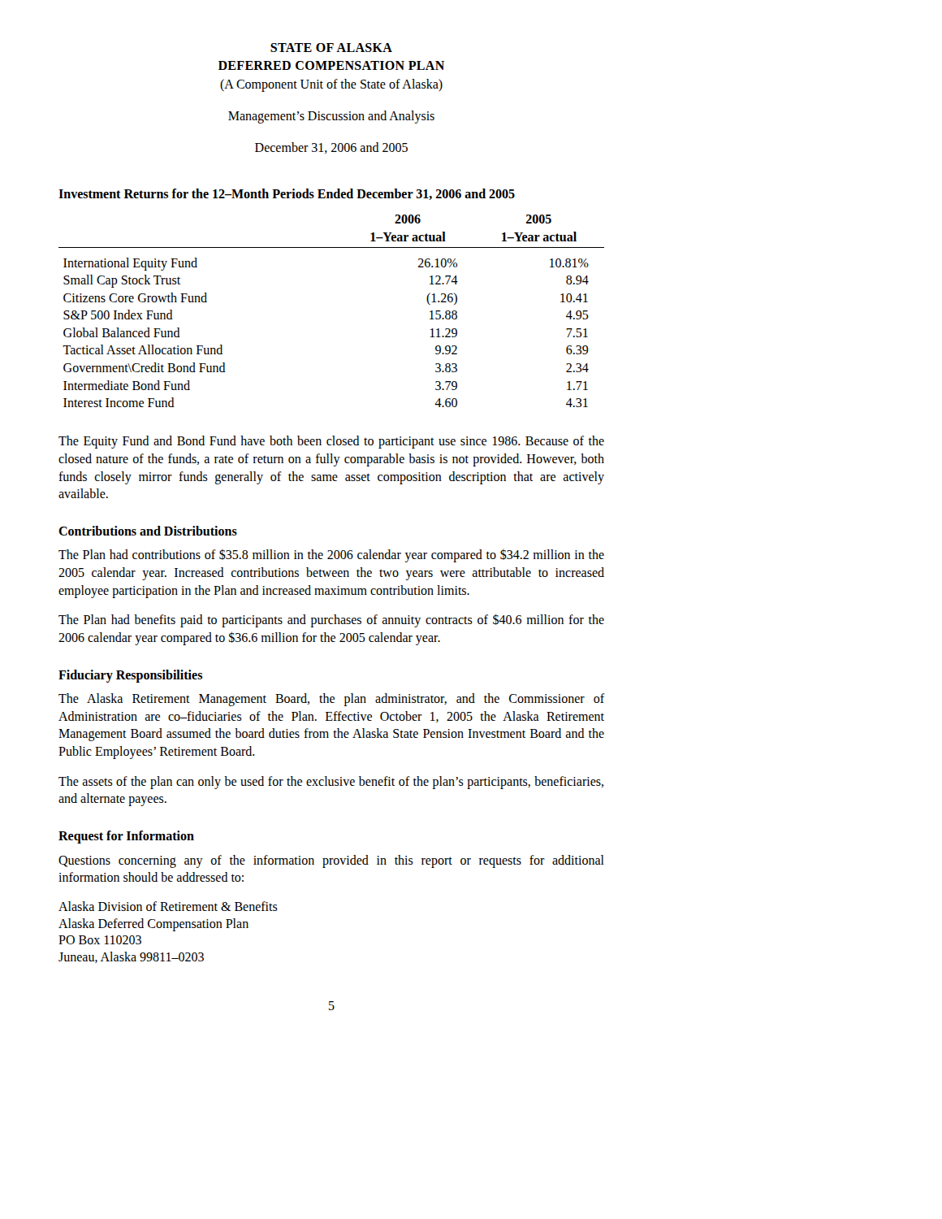State of Alaska
Deferred Compensation Plan
(A Component Unit of the State of Alaska)
Management’s Discussion and Analysis
December 31, 2006 and 2005
Investment Returns for the 12–Month Periods Ended December 31, 2006 and 2005
| | 2006 | 2005 |
| --- | --- | --- |
| | 1–Year actual | 1–Year actual |
| International Equity Fund | 26.10% | 10.81% |
| Small Cap Stock Trust | 12.74 | 8.94 |
| Citizens Core Growth Fund | (1.26) | 10.41 |
| S&P 500 Index Fund | 15.88 | 4.95 |
| Global Balanced Fund | 11.29 | 7.51 |
| Tactical Asset Allocation Fund | 9.92 | 6.39 |
| Government\Credit Bond Fund | 3.83 | 2.34 |
| Intermediate Bond Fund | 3.79 | 1.71 |
| Interest Income Fund | 4.60 | 4.31 |
The Equity Fund and Bond Fund have both been closed to participant use since 1986. Because of the closed nature of the funds, a rate of return on a fully comparable basis is not provided. However, both funds closely mirror funds generally of the same asset composition description that are actively available.
Contributions and Distributions
The Plan had contributions of $35.8 million in the 2006 calendar year compared to $34.2 million in the 2005 calendar year. Increased contributions between the two years were attributable to increased employee participation in the Plan and increased maximum contribution limits.
The Plan had benefits paid to participants and purchases of annuity contracts of $40.6 million for the 2006 calendar year compared to $36.6 million for the 2005 calendar year.
Fiduciary Responsibilities
The Alaska Retirement Management Board, the plan administrator, and the Commissioner of Administration are co–fiduciaries of the Plan. Effective October 1, 2005 the Alaska Retirement Management Board assumed the board duties from the Alaska State Pension Investment Board and the Public Employees’ Retirement Board.
The assets of the plan can only be used for the exclusive benefit of the plan’s participants, beneficiaries, and alternate payees.
Request for Information
Questions concerning any of the information provided in this report or requests for additional information should be addressed to:
Alaska Division of Retirement & Benefits
Alaska Deferred Compensation Plan
PO Box 110203
Juneau, Alaska 99811–0203
5